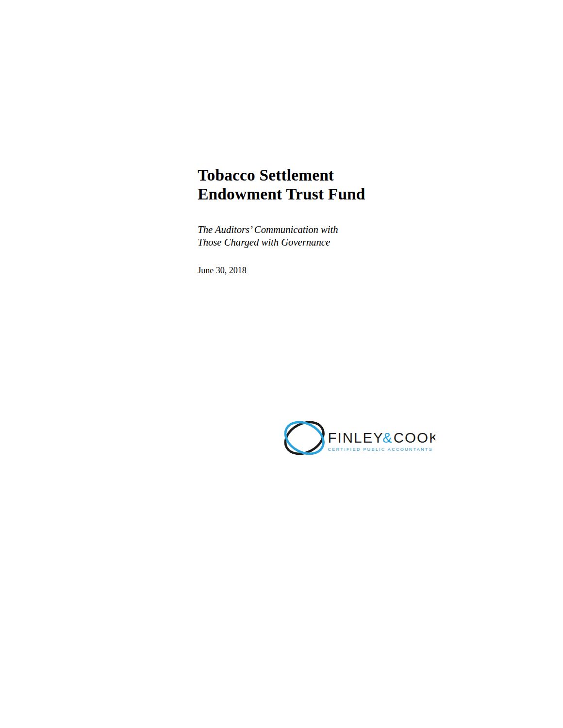Tobacco Settlement
Endowment Trust Fund
The Auditors’ Communication with
Those Charged with Governance
June 30, 2018
Finley & Cook, Certified Public Accountants FINLEY & COOK CERTIFIED PUBLIC ACCOUNTANTS